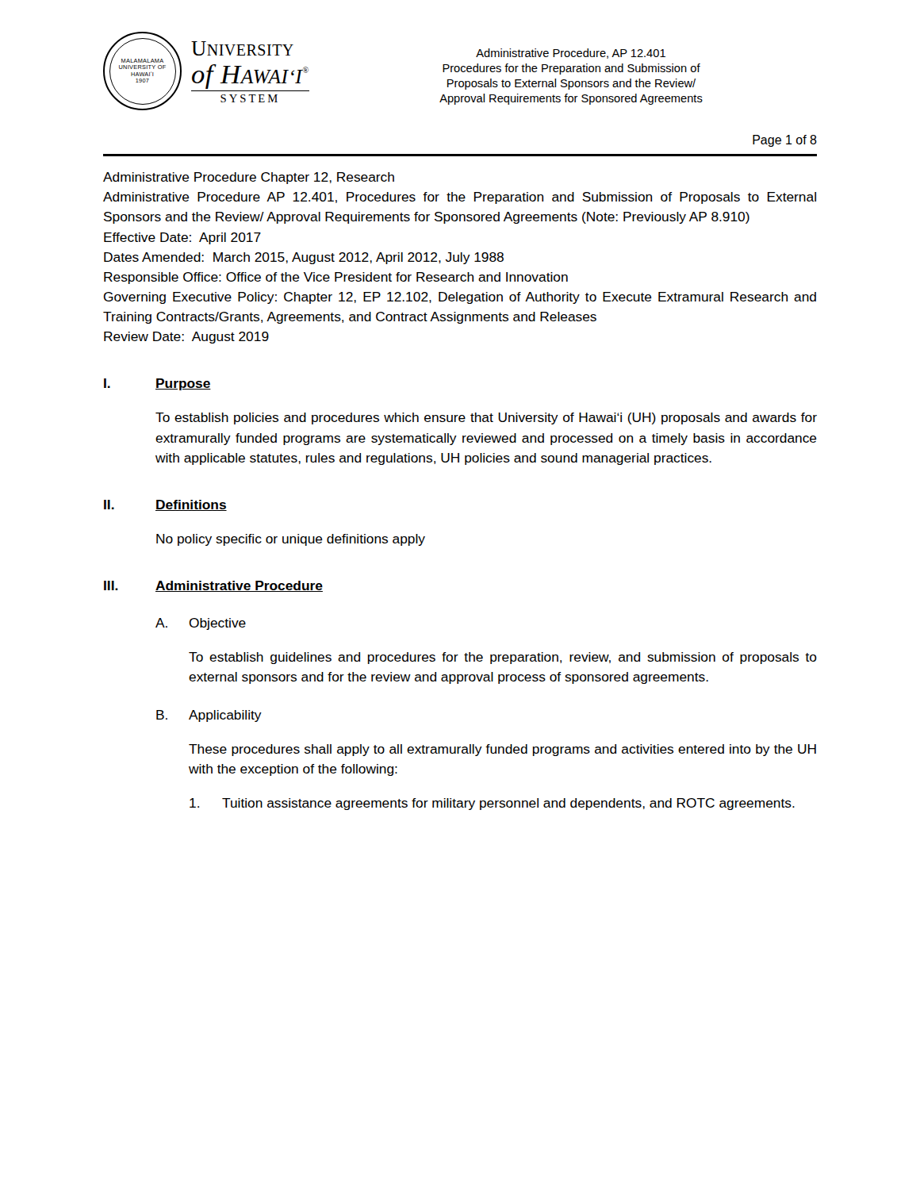MALAMALAMA
UNIVERSITY OF HAWAIʻI
1907
UNIVERSITY
of HAWAIʻI®
SYSTEM
Administrative Procedure, AP 12.401
Procedures for the Preparation and Submission of
Proposals to External Sponsors and the Review/
Approval Requirements for Sponsored Agreements
Page 1 of 8
Administrative Procedure Chapter 12, Research
Administrative Procedure AP 12.401, Procedures for the Preparation and Submission of Proposals to External Sponsors and the Review/ Approval Requirements for Sponsored Agreements (Note: Previously AP 8.910)
Effective Date: April 2017
Dates Amended: March 2015, August 2012, April 2012, July 1988
Responsible Office: Office of the Vice President for Research and Innovation
Governing Executive Policy: Chapter 12, EP 12.102, Delegation of Authority to Execute Extramural Research and Training Contracts/Grants, Agreements, and Contract Assignments and Releases
Review Date: August 2019
I.
Purpose
To establish policies and procedures which ensure that University of Hawaiʻi (UH) proposals and awards for extramurally funded programs are systematically reviewed and processed on a timely basis in accordance with applicable statutes, rules and regulations, UH policies and sound managerial practices.
II.
Definitions
No policy specific or unique definitions apply
III.
Administrative Procedure
A.
Objective
To establish guidelines and procedures for the preparation, review, and submission of proposals to external sponsors and for the review and approval process of sponsored agreements.
B.
Applicability
These procedures shall apply to all extramurally funded programs and activities entered into by the UH with the exception of the following:
1.
Tuition assistance agreements for military personnel and dependents, and ROTC agreements.